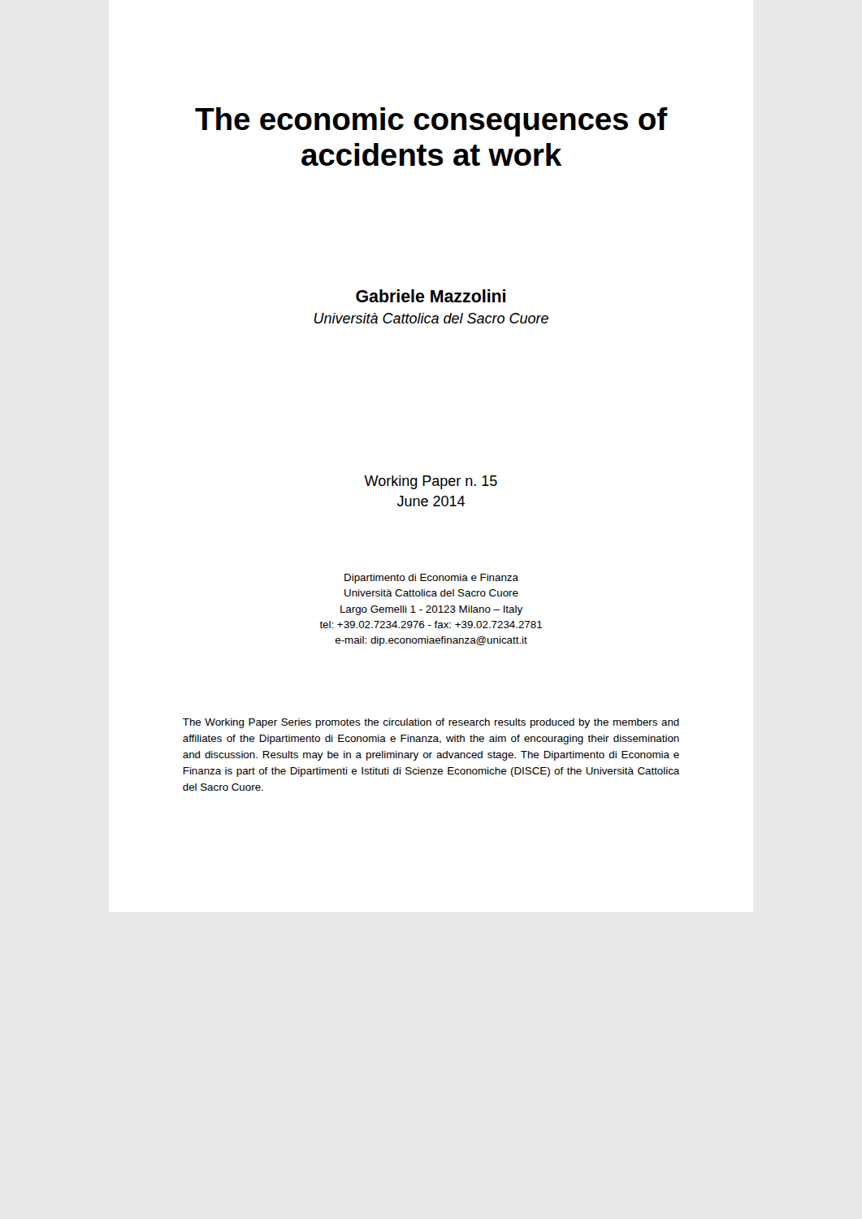The economic consequences of accidents at work
Gabriele Mazzolini
Università Cattolica del Sacro Cuore
Working Paper n. 15
June 2014
Dipartimento di Economia e Finanza
Università Cattolica del Sacro Cuore
Largo Gemelli 1 - 20123 Milano – Italy
tel: +39.02.7234.2976 - fax: +39.02.7234.2781
e-mail: dip.economiaefinanza@unicatt.it
The Working Paper Series promotes the circulation of research results produced by the members and affiliates of the Dipartimento di Economia e Finanza, with the aim of encouraging their dissemination and discussion. Results may be in a preliminary or advanced stage. The Dipartimento di Economia e Finanza is part of the Dipartimenti e Istituti di Scienze Economiche (DISCE) of the Università Cattolica del Sacro Cuore.